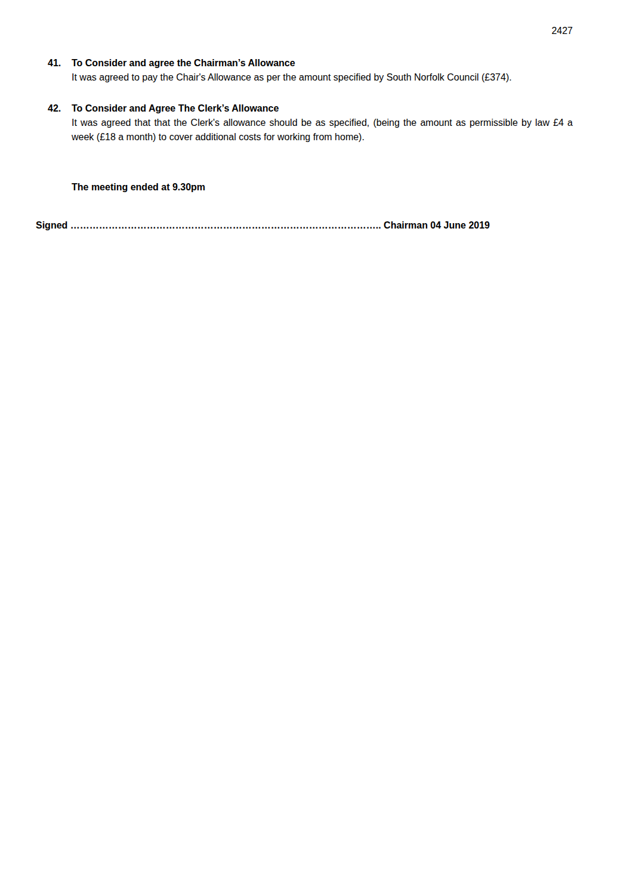2427
To Consider and agree the Chairman’s Allowance
It was agreed to pay the Chair's Allowance as per the amount specified by South Norfolk Council (£374).
To Consider and Agree The Clerk’s Allowance
It was agreed that that the Clerk's allowance should be as specified, (being the amount as permissible by law £4 a week (£18 a month) to cover additional costs for working from home).
The meeting ended at 9.30pm
Signed …………………………………………………………………………………….. Chairman 04 June 2019